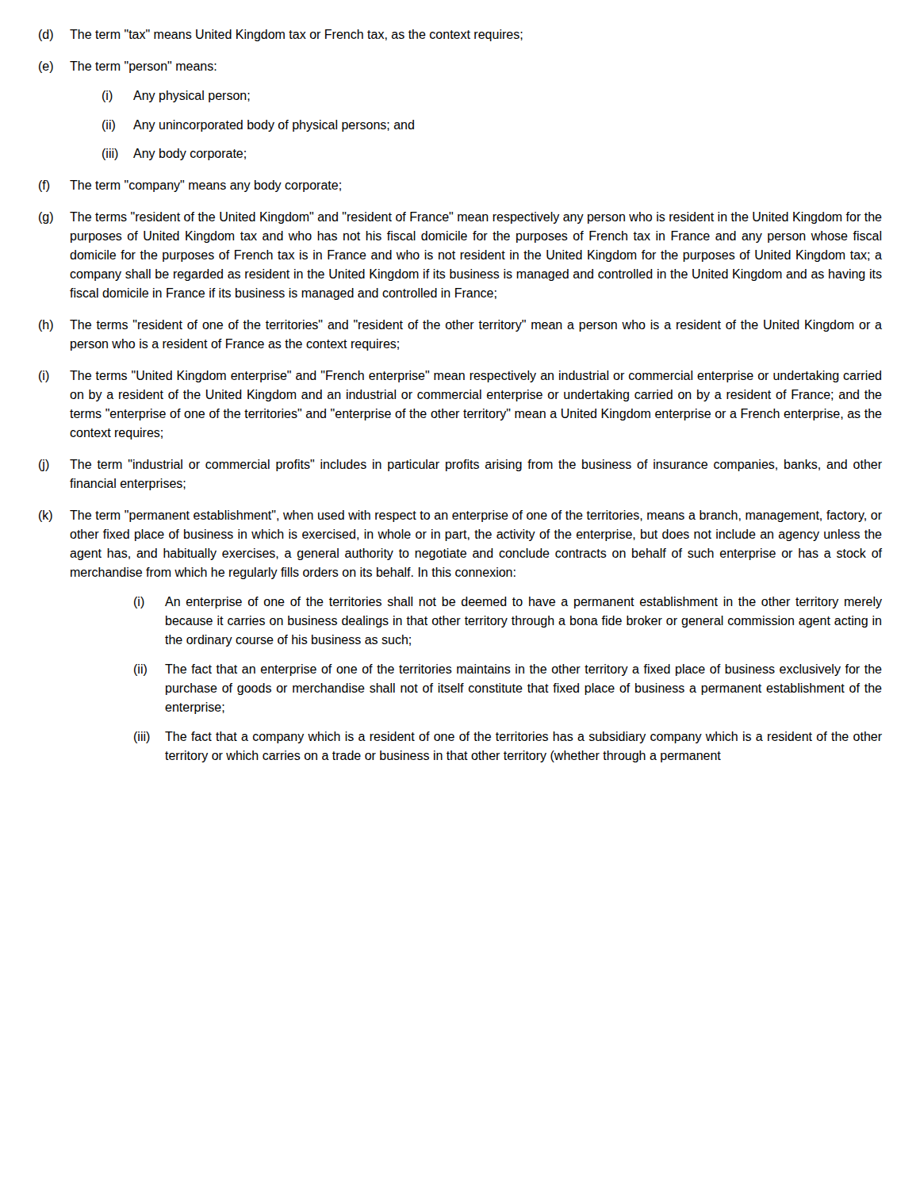(d) The term "tax" means United Kingdom tax or French tax, as the context requires;
(e) The term "person" means:
(i) Any physical person;
(ii) Any unincorporated body of physical persons; and
(iii) Any body corporate;
(f) The term "company" means any body corporate;
(g) The terms "resident of the United Kingdom" and "resident of France" mean respectively any person who is resident in the United Kingdom for the purposes of United Kingdom tax and who has not his fiscal domicile for the purposes of French tax in France and any person whose fiscal domicile for the purposes of French tax is in France and who is not resident in the United Kingdom for the purposes of United Kingdom tax; a company shall be regarded as resident in the United Kingdom if its business is managed and controlled in the United Kingdom and as having its fiscal domicile in France if its business is managed and controlled in France;
(h) The terms "resident of one of the territories" and "resident of the other territory" mean a person who is a resident of the United Kingdom or a person who is a resident of France as the context requires;
(i) The terms "United Kingdom enterprise" and "French enterprise" mean respectively an industrial or commercial enterprise or undertaking carried on by a resident of the United Kingdom and an industrial or commercial enterprise or undertaking carried on by a resident of France; and the terms "enterprise of one of the territories" and "enterprise of the other territory" mean a United Kingdom enterprise or a French enterprise, as the context requires;
(j) The term "industrial or commercial profits" includes in particular profits arising from the business of insurance companies, banks, and other financial enterprises;
(k) The term "permanent establishment", when used with respect to an enterprise of one of the territories, means a branch, management, factory, or other fixed place of business in which is exercised, in whole or in part, the activity of the enterprise, but does not include an agency unless the agent has, and habitually exercises, a general authority to negotiate and conclude contracts on behalf of such enterprise or has a stock of merchandise from which he regularly fills orders on its behalf. In this connexion:
(i) An enterprise of one of the territories shall not be deemed to have a permanent establishment in the other territory merely because it carries on business dealings in that other territory through a bona fide broker or general commission agent acting in the ordinary course of his business as such;
(ii) The fact that an enterprise of one of the territories maintains in the other territory a fixed place of business exclusively for the purchase of goods or merchandise shall not of itself constitute that fixed place of business a permanent establishment of the enterprise;
(iii) The fact that a company which is a resident of one of the territories has a subsidiary company which is a resident of the other territory or which carries on a trade or business in that other territory (whether through a permanent